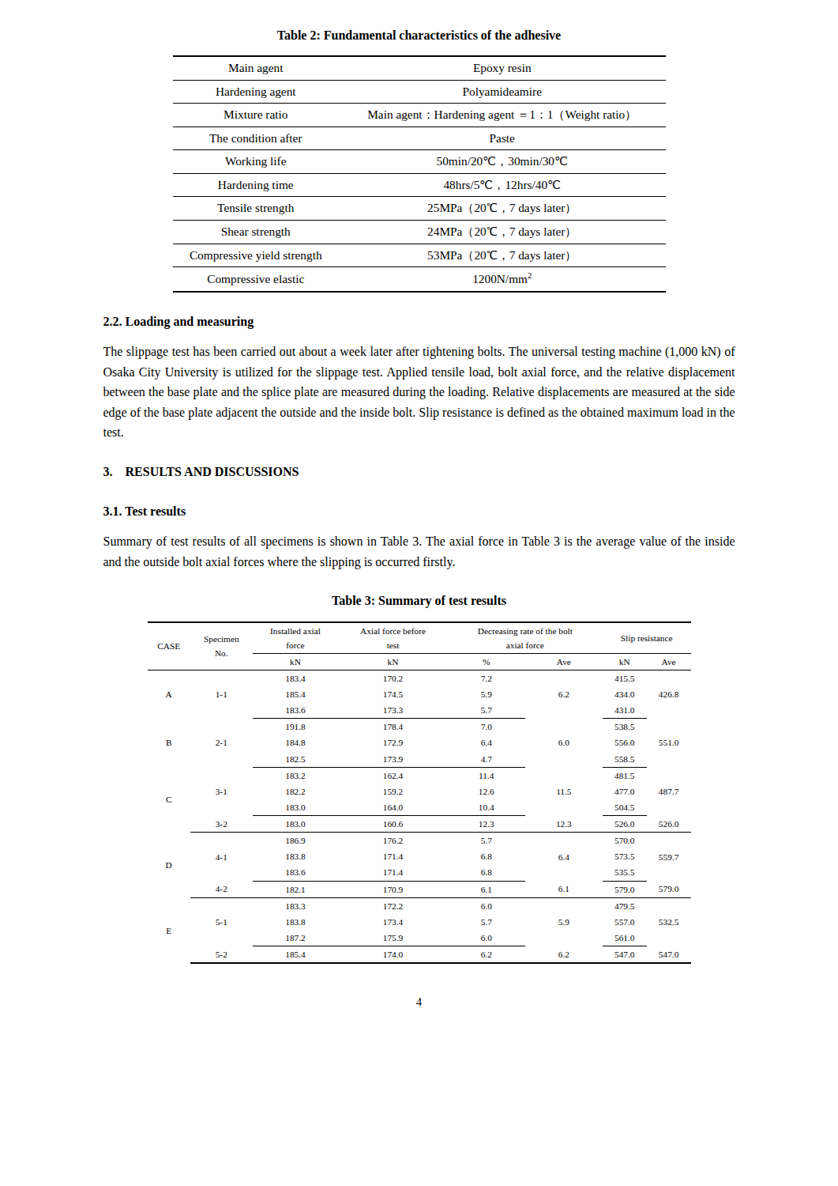Table 2: Fundamental characteristics of the adhesive
| Main agent | Epoxy resin |
| Hardening agent | Polyamideamire |
| Mixture ratio | Main agent：Hardening agent ＝1：1（Weight ratio） |
| The condition after | Paste |
| Working life | 50min/20℃，30min/30℃ |
| Hardening time | 48hrs/5℃，12hrs/40℃ |
| Tensile strength | 25MPa（20℃，7 days later） |
| Shear strength | 24MPa（20℃，7 days later） |
| Compressive yield strength | 53MPa（20℃，7 days later） |
| Compressive elastic | 1200N/mm 2 |
2.2. Loading and measuring
The slippage test has been carried out about a week later after tightening bolts. The universal testing machine (1,000 kN) of Osaka City University is utilized for the slippage test. Applied tensile load, bolt axial force, and the relative displacement between the base plate and the splice plate are measured during the loading. Relative displacements are measured at the side edge of the base plate adjacent the outside and the inside bolt. Slip resistance is defined as the obtained maximum load in the test.
3. RESULTS AND DISCUSSIONS
3.1. Test results
Summary of test results of all specimens is shown in Table 3. The axial force in Table 3 is the average value of the inside and the outside bolt axial forces where the slipping is occurred firstly.
Table 3: Summary of test results
| CASE | Specimen No. | Installed axial force | Axial force before test | Decreasing rate of the bolt axial force | Slip resistance |
| --- | --- | --- | --- | --- | --- |
| kN | kN | % | Ave | kN | Ave |
| A | 1-1 | 183.4 | 170.2 | 7.2 | 6.2 | 415.5 | 426.8 |
| 185.4 | 174.5 | 5.9 | 434.0 |
| 183.6 | 173.3 | 5.7 | 431.0 |
| B | 2-1 | 191.8 | 178.4 | 7.0 | 6.0 | 538.5 | 551.0 |
| 184.8 | 172.9 | 6.4 | 556.0 |
| 182.5 | 173.9 | 4.7 | 558.5 |
| C | 3-1 | 183.2 | 162.4 | 11.4 | 11.5 | 481.5 | 487.7 |
| 182.2 | 159.2 | 12.6 | 477.0 |
| 183.0 | 164.0 | 10.4 | 504.5 |
| 3-2 | 183.0 | 160.6 | 12.3 | 12.3 | 526.0 | 526.0 |
| D | 4-1 | 186.9 | 176.2 | 5.7 | 6.4 | 570.0 | 559.7 |
| 183.8 | 171.4 | 6.8 | 573.5 |
| 183.6 | 171.4 | 6.8 | 535.5 |
| 4-2 | 182.1 | 170.9 | 6.1 | 6.1 | 579.0 | 579.0 |
| E | 5-1 | 183.3 | 172.2 | 6.0 | 5.9 | 479.5 | 532.5 |
| 183.8 | 173.4 | 5.7 | 557.0 |
| 187.2 | 175.9 | 6.0 | 561.0 |
| 5-2 | 185.4 | 174.0 | 6.2 | 6.2 | 547.0 | 547.0 |
4